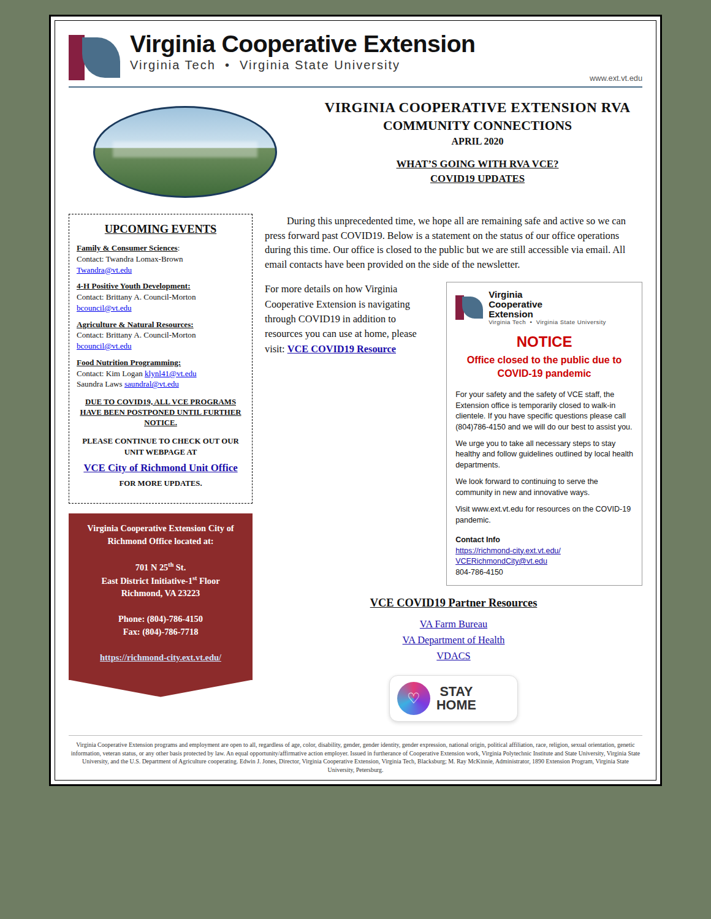Virginia Cooperative Extension
Virginia Tech • Virginia State University
www.ext.vt.edu
VIRGINIA COOPERATIVE EXTENSION RVA
COMMUNITY CONNECTIONS
APRIL 2020
WHAT’S GOING WITH RVA VCE?
COVID19 UPDATES
UPCOMING EVENTS
Family & Consumer Sciences:
Contact: Twandra Lomax-Brown
Twandra@vt.edu
4-H Positive Youth Development:
Contact: Brittany A. Council-Morton
bcouncil@vt.edu
Agriculture & Natural Resources:
Contact: Brittany A. Council-Morton
bcouncil@vt.edu
Food Nutrition Programming:
Contact: Kim Logan klynl41@vt.edu
Saundra Laws saundral@vt.edu
DUE TO COVID19, ALL VCE PROGRAMS HAVE BEEN POSTPONED UNTIL FURTHER NOTICE.
PLEASE CONTINUE TO CHECK OUT OUR UNIT WEBPAGE AT VCE City of Richmond Unit Office FOR MORE UPDATES.
Virginia Cooperative Extension City of Richmond Office located at:
701 N 25th St.
East District Initiative-1st Floor
Richmond, VA 23223
Phone: (804)-786-4150
Fax: (804)-786-7718
https://richmond-city.ext.vt.edu/
During this unprecedented time, we hope all are remaining safe and active so we can press forward past COVID19. Below is a statement on the status of our office operations during this time. Our office is closed to the public but we are still accessible via email. All email contacts have been provided on the side of the newsletter.
For more details on how Virginia Cooperative Extension is navigating through COVID19 in addition to resources you can use at home, please visit: VCE COVID19 Resource
Virginia
Cooperative
Extension Virginia Tech • Virginia State University
NOTICE
Office closed to the public due to COVID-19 pandemic
For your safety and the safety of VCE staff, the Extension office is temporarily closed to walk-in clientele. If you have specific questions please call (804)786-4150 and we will do our best to assist you.
We urge you to take all necessary steps to stay healthy and follow guidelines outlined by local health departments.
We look forward to continuing to serve the community in new and innovative ways.
Visit www.ext.vt.edu for resources on the COVID-19 pandemic.
Contact Info https://richmond-city.ext.vt.edu/
VCERichmondCity@vt.edu
804-786-4150
VCE COVID19 Partner Resources
VA Farm Bureau
VA Department of Health
VDACS
♡ STAY
HOME
Virginia Cooperative Extension programs and employment are open to all, regardless of age, color, disability, gender, gender identity, gender expression, national origin, political affiliation, race, religion, sexual orientation, genetic information, veteran status, or any other basis protected by law. An equal opportunity/affirmative action employer. Issued in furtherance of Cooperative Extension work, Virginia Polytechnic Institute and State University, Virginia State University, and the U.S. Department of Agriculture cooperating. Edwin J. Jones, Director, Virginia Cooperative Extension, Virginia Tech, Blacksburg; M. Ray McKinnie, Administrator, 1890 Extension Program, Virginia State University, Petersburg.